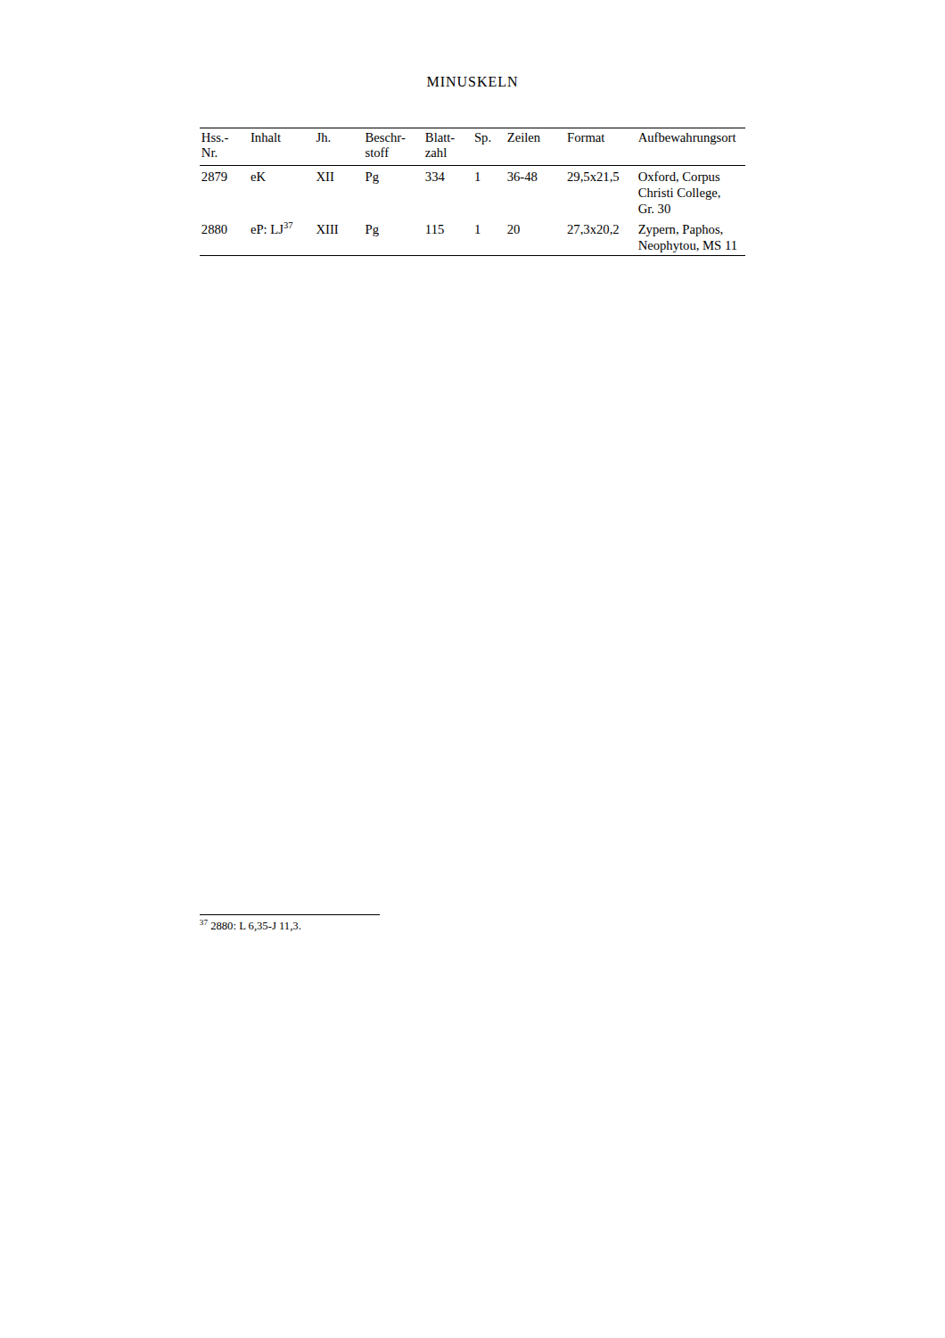MINUSKELN
| Hss.- Nr. | Inhalt | Jh. | Beschr- stoff | Blatt- zahl | Sp. | Zeilen | Format | Aufbewahrungsort |
| --- | --- | --- | --- | --- | --- | --- | --- | --- |
| 2879 | eK | XII | Pg | 334 | 1 | 36-48 | 29,5x21,5 | Oxford, Corpus Christi College, Gr. 30 |
| 2880 | eP: LJ 37 | XIII | Pg | 115 | 1 | 20 | 27,3x20,2 | Zypern, Paphos, Neophytou, MS 11 |
37 2880: L 6,35-J 11,3.